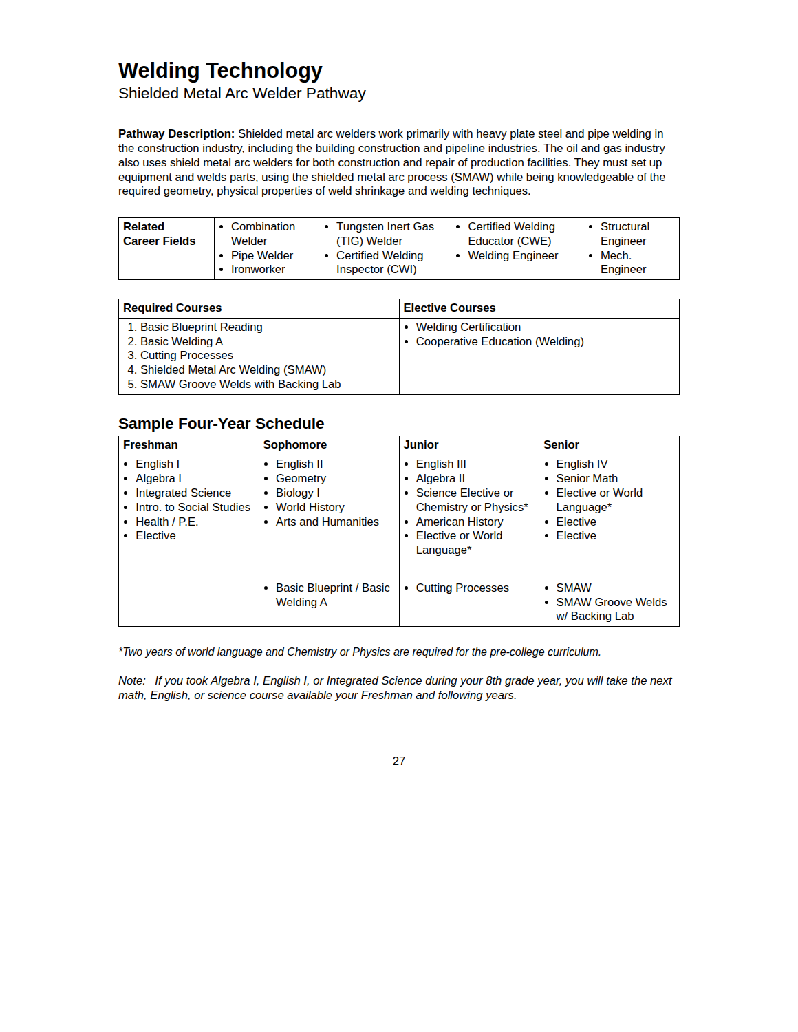Welding Technology
Shielded Metal Arc Welder Pathway
Pathway Description: Shielded metal arc welders work primarily with heavy plate steel and pipe welding in the construction industry, including the building construction and pipeline industries. The oil and gas industry also uses shield metal arc welders for both construction and repair of production facilities. They must set up equipment and welds parts, using the shielded metal arc process (SMAW) while being knowledgeable of the required geometry, physical properties of weld shrinkage and welding techniques.
| Related Career Fields | Combination Welder Pipe Welder Ironworker | Tungsten Inert Gas (TIG) Welder Certified Welding Inspector (CWI) | Certified Welding Educator (CWE) Welding Engineer | Structural Engineer Mech. Engineer |
| Required Courses | Elective Courses |
| --- | --- |
| Basic Blueprint Reading Basic Welding A Cutting Processes Shielded Metal Arc Welding (SMAW) SMAW Groove Welds with Backing Lab | Welding Certification Cooperative Education (Welding) |
Sample Four-Year Schedule
| Freshman | Sophomore | Junior | Senior |
| --- | --- | --- | --- |
| English I Algebra I Integrated Science Intro. to Social Studies Health / P.E. Elective | English II Geometry Biology I World History Arts and Humanities | English III Algebra II Science Elective or Chemistry or Physics* American History Elective or World Language* | English IV Senior Math Elective or World Language* Elective Elective |
| | Basic Blueprint / Basic Welding A | Cutting Processes | SMAW SMAW Groove Welds w/ Backing Lab |
*Two years of world language and Chemistry or Physics are required for the pre-college curriculum.
Note: If you took Algebra I, English I, or Integrated Science during your 8th grade year, you will take the next math, English, or science course available your Freshman and following years.
27